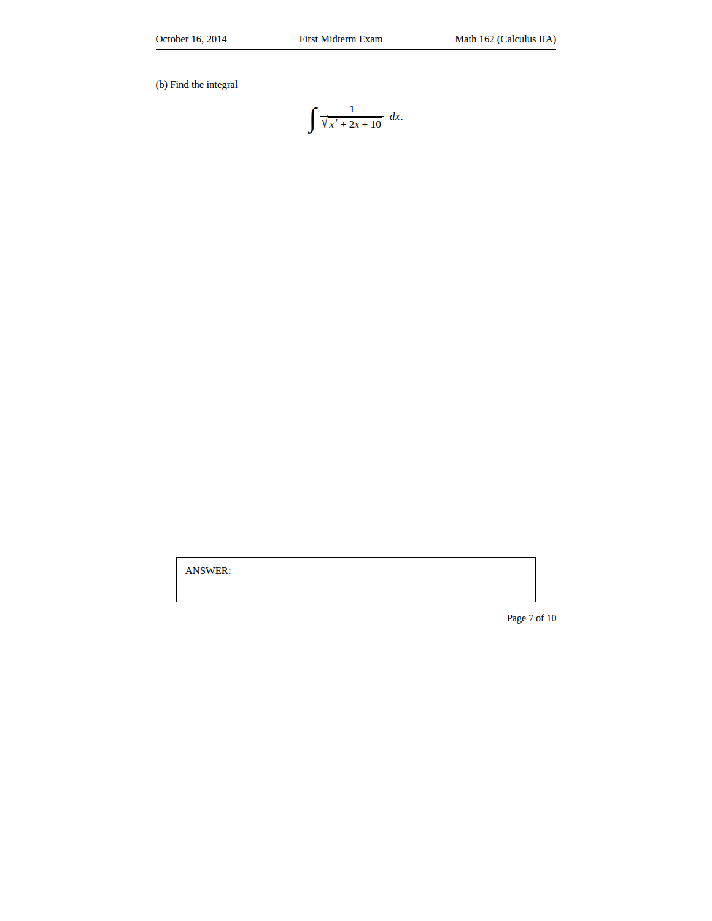October 16, 2014
First Midterm Exam
Math 162 (Calculus IIA)
(b) Find the integral
∫ 1 √x2 + 2x + 10 dx.
ANSWER:
Page 7 of 10